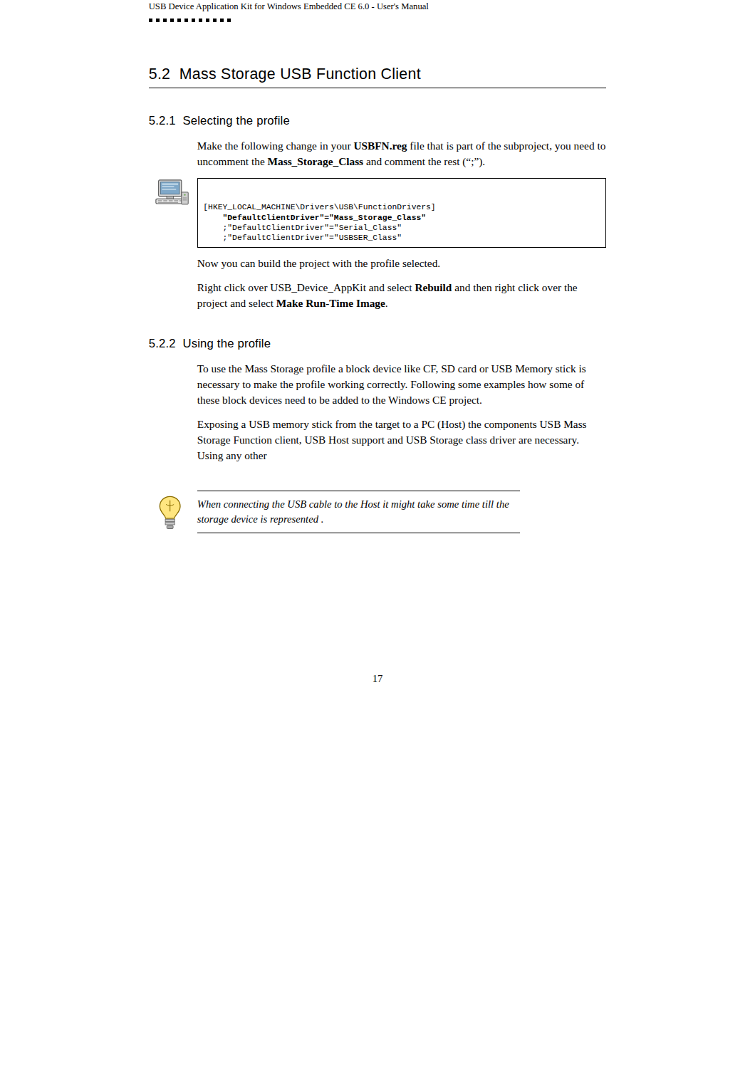USB Device Application Kit for Windows Embedded CE 6.0 - User's Manual
5.2 Mass Storage USB Function Client
5.2.1 Selecting the profile
Make the following change in your USBFN.reg file that is part of the subproject, you need to uncomment the Mass_Storage_Class and comment the rest (“;”).
[HKEY_LOCAL_MACHINE\Drivers\USB\FunctionDrivers] "DefaultClientDriver"="Mass_Storage_Class" ;"DefaultClientDriver"="Serial_Class" ;"DefaultClientDriver"="USBSER_Class"
Now you can build the project with the profile selected.
Right click over USB_Device_AppKit and select Rebuild and then right click over the project and select Make Run-Time Image.
5.2.2 Using the profile
To use the Mass Storage profile a block device like CF, SD card or USB Memory stick is necessary to make the profile working correctly. Following some examples how some of these block devices need to be added to the Windows CE project.
Exposing a USB memory stick from the target to a PC (Host) the components USB Mass Storage Function client, USB Host support and USB Storage class driver are necessary. Using any other
When connecting the USB cable to the Host it might take some time till the storage device is represented .
17